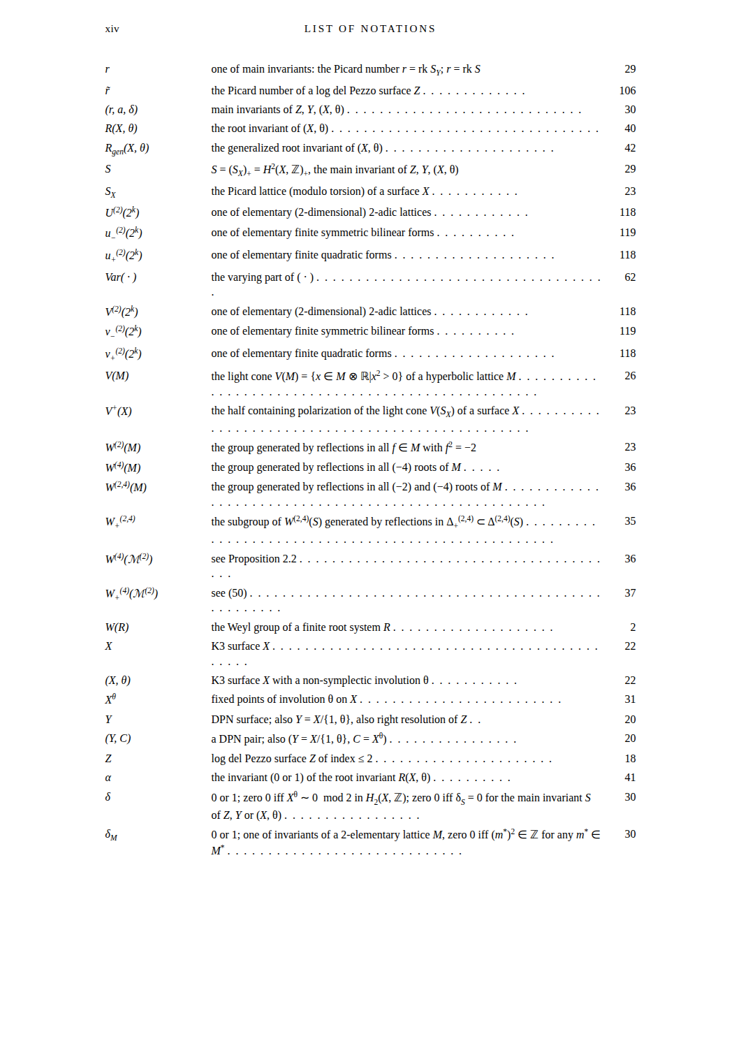xiv
LIST OF NOTATIONS
| r | one of main invariants: the Picard number r = rk S Y ; r = rk S | 29 |
| r̃ | the Picard number of a log del Pezzo surface Z . . . . . . . . . . . . . | 106 |
| (r, a, δ) | main invariants of Z , Y , ( X , θ) . . . . . . . . . . . . . . . . . . . . . . . . . . . . . | 30 |
| R(X, θ) | the root invariant of ( X , θ) . . . . . . . . . . . . . . . . . . . . . . . . . . . . . . . . . | 40 |
| R gen (X, θ) | the generalized root invariant of ( X , θ) . . . . . . . . . . . . . . . . . . . . . | 42 |
| S | S = ( S X ) + = H 2 ( X , ℤ) + , the main invariant of Z , Y , ( X , θ) | 29 |
| S X | the Picard lattice (modulo torsion) of a surface X . . . . . . . . . . . | 23 |
| U (2) (2 k ) | one of elementary (2-dimensional) 2-adic lattices . . . . . . . . . . . . | 118 |
| u − (2) (2 k ) | one of elementary finite symmetric bilinear forms . . . . . . . . . . | 119 |
| u + (2) (2 k ) | one of elementary finite quadratic forms . . . . . . . . . . . . . . . . . . . . | 118 |
| Var( · ) | the varying part of ( · ) . . . . . . . . . . . . . . . . . . . . . . . . . . . . . . . . . . . . | 62 |
| V (2) (2 k ) | one of elementary (2-dimensional) 2-adic lattices . . . . . . . . . . . . | 118 |
| v − (2) (2 k ) | one of elementary finite symmetric bilinear forms . . . . . . . . . . | 119 |
| v + (2) (2 k ) | one of elementary finite quadratic forms . . . . . . . . . . . . . . . . . . . . | 118 |
| V(M) | the light cone V ( M ) = { x ∈ M ⊗ ℝ/ x 2 > 0} of a hyperbolic lattice M . . . . . . . . . . . . . . . . . . . . . . . . . . . . . . . . . . . . . . . . . . . . . . . . . . | 26 |
| V + (X) | the half containing polarization of the light cone V ( S X ) of a surface X . . . . . . . . . . . . . . . . . . . . . . . . . . . . . . . . . . . . . . . . . . . . . . . . . | 23 |
| W (2) (M) | the group generated by reflections in all f ∈ M with f 2 = −2 | 23 |
| W (4) (M) | the group generated by reflections in all (−4) roots of M . . . . . | 36 |
| W (2,4) (M) | the group generated by reflections in all (−2) and (−4) roots of M . . . . . . . . . . . . . . . . . . . . . . . . . . . . . . . . . . . . . . . . . . . . . . . . . . . . . | 36 |
| W + (2,4) | the subgroup of W (2,4) ( S ) generated by reflections in Δ + (2,4) ⊂ Δ (2,4) ( S ) . . . . . . . . . . . . . . . . . . . . . . . . . . . . . . . . . . . . . . . . . . . . . . . . . . . | 35 |
| W (4) (ℳ (2) ) | see Proposition 2.2 . . . . . . . . . . . . . . . . . . . . . . . . . . . . . . . . . . . . . . . . | 36 |
| W + (4) (ℳ (2) ) | see (50) . . . . . . . . . . . . . . . . . . . . . . . . . . . . . . . . . . . . . . . . . . . . . . . . . . . . | 37 |
| W(R) | the Weyl group of a finite root system R . . . . . . . . . . . . . . . . . . . . | 2 |
| X | K3 surface X . . . . . . . . . . . . . . . . . . . . . . . . . . . . . . . . . . . . . . . . . . . . . | 22 |
| (X, θ) | K3 surface X with a non-symplectic involution θ . . . . . . . . . . . | 22 |
| X θ | fixed points of involution θ on X . . . . . . . . . . . . . . . . . . . . . . . . . | 31 |
| Y | DPN surface; also Y = X /{1, θ}, also right resolution of Z . . | 20 |
| (Y, C) | a DPN pair; also ( Y = X /{1, θ}, C = X θ ) . . . . . . . . . . . . . . . . | 20 |
| Z | log del Pezzo surface Z of index ≤ 2 . . . . . . . . . . . . . . . . . . . . . . | 18 |
| α | the invariant (0 or 1) of the root invariant R ( X , θ) . . . . . . . . . . | 41 |
| δ | 0 or 1; zero 0 iff X θ ∼ 0 mod 2 in H 2 ( X , ℤ); zero 0 iff δ S = 0 for the main invariant S of Z , Y or ( X , θ) . . . . . . . . . . . . . . . . . | 30 |
| δ M | 0 or 1; one of invariants of a 2-elementary lattice M , zero 0 iff ( m * ) 2 ∈ ℤ for any m * ∈ M * . . . . . . . . . . . . . . . . . . . . . . . . . . . . . | 30 |